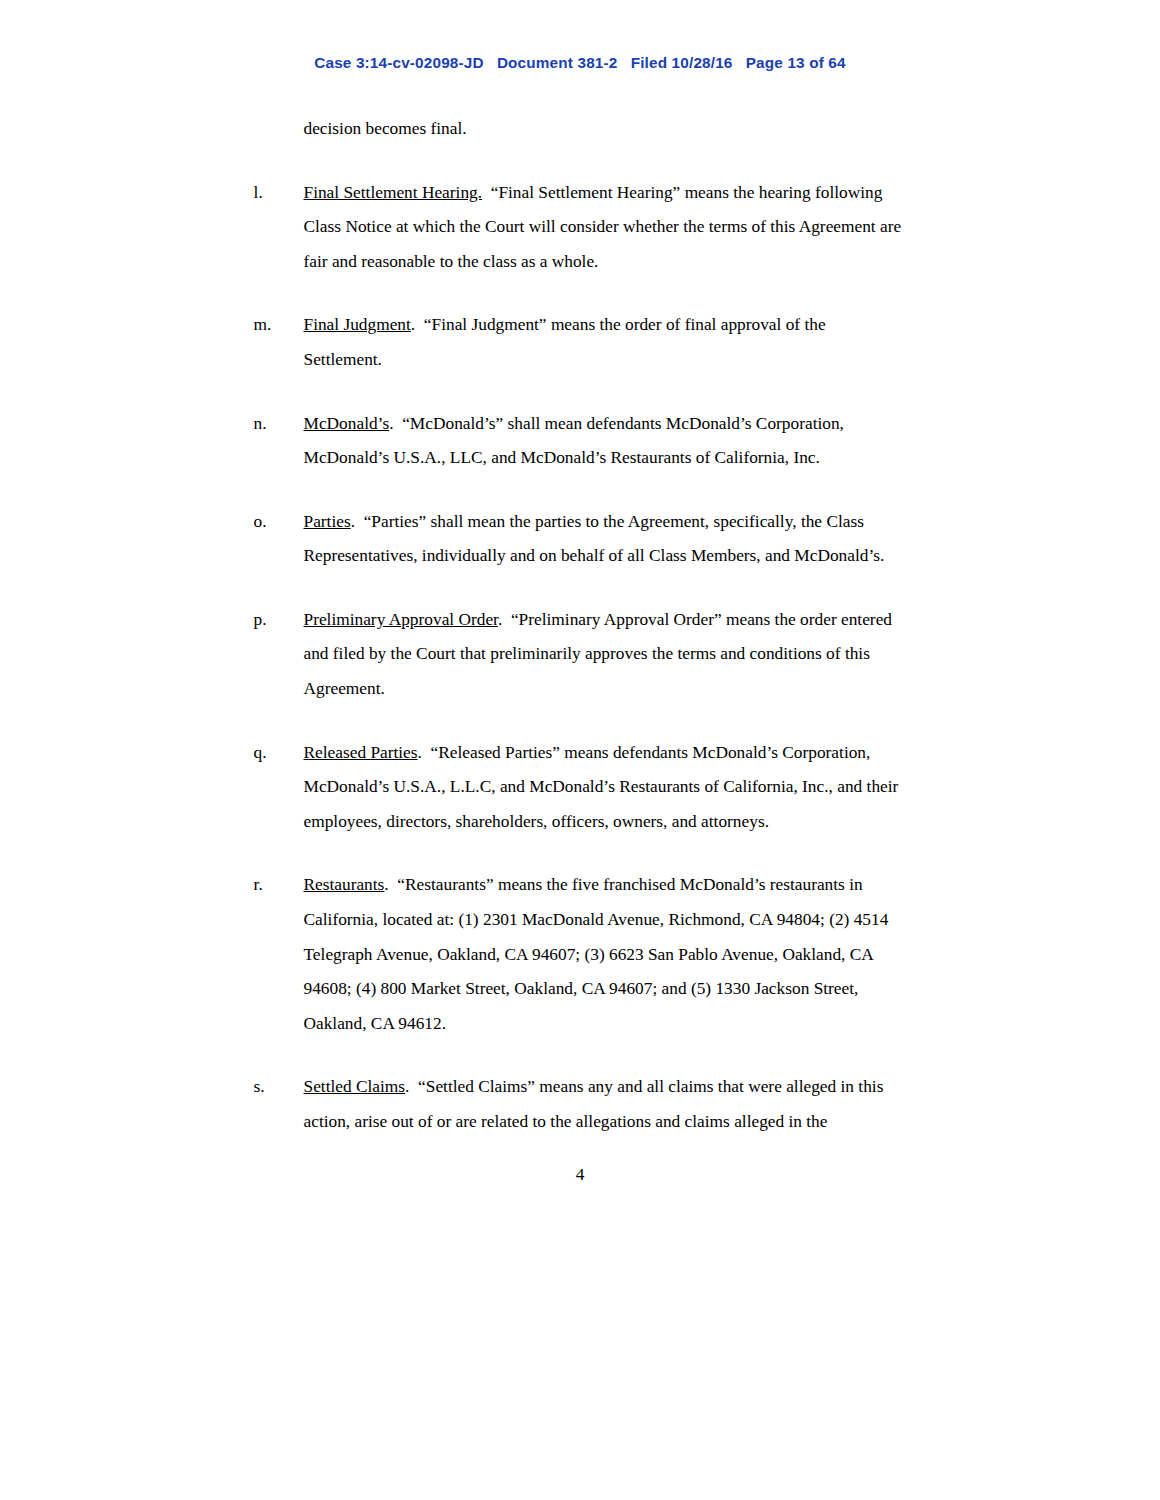Case 3:14-cv-02098-JD Document 381-2 Filed 10/28/16 Page 13 of 64
decision becomes final.
l. Final Settlement Hearing. “Final Settlement Hearing” means the hearing following Class Notice at which the Court will consider whether the terms of this Agreement are fair and reasonable to the class as a whole.
m. Final Judgment. “Final Judgment” means the order of final approval of the Settlement.
n. McDonald’s. “McDonald’s” shall mean defendants McDonald’s Corporation, McDonald’s U.S.A., LLC, and McDonald’s Restaurants of California, Inc.
o. Parties. “Parties” shall mean the parties to the Agreement, specifically, the Class Representatives, individually and on behalf of all Class Members, and McDonald’s.
p. Preliminary Approval Order. “Preliminary Approval Order” means the order entered and filed by the Court that preliminarily approves the terms and conditions of this Agreement.
q. Released Parties. “Released Parties” means defendants McDonald’s Corporation, McDonald’s U.S.A., L.L.C, and McDonald’s Restaurants of California, Inc., and their employees, directors, shareholders, officers, owners, and attorneys.
r. Restaurants. “Restaurants” means the five franchised McDonald’s restaurants in California, located at: (1) 2301 MacDonald Avenue, Richmond, CA 94804; (2) 4514 Telegraph Avenue, Oakland, CA 94607; (3) 6623 San Pablo Avenue, Oakland, CA 94608; (4) 800 Market Street, Oakland, CA 94607; and (5) 1330 Jackson Street, Oakland, CA 94612.
s. Settled Claims. “Settled Claims” means any and all claims that were alleged in this action, arise out of or are related to the allegations and claims alleged in the
4